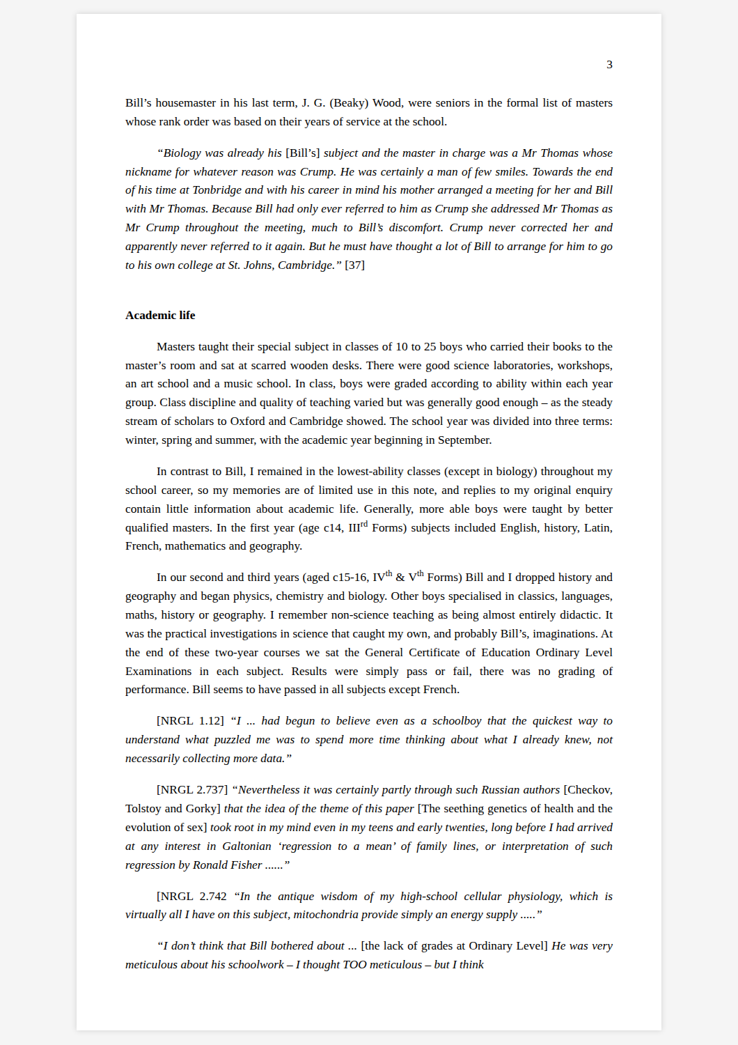3
Bill’s housemaster in his last term, J. G. (Beaky) Wood, were seniors in the formal list of masters whose rank order was based on their years of service at the school.
“Biology was already his [Bill’s] subject and the master in charge was a Mr Thomas whose nickname for whatever reason was Crump. He was certainly a man of few smiles. Towards the end of his time at Tonbridge and with his career in mind his mother arranged a meeting for her and Bill with Mr Thomas. Because Bill had only ever referred to him as Crump she addressed Mr Thomas as Mr Crump throughout the meeting, much to Bill’s discomfort. Crump never corrected her and apparently never referred to it again. But he must have thought a lot of Bill to arrange for him to go to his own college at St. Johns, Cambridge.” [37]
Academic life
Masters taught their special subject in classes of 10 to 25 boys who carried their books to the master’s room and sat at scarred wooden desks. There were good science laboratories, workshops, an art school and a music school. In class, boys were graded according to ability within each year group. Class discipline and quality of teaching varied but was generally good enough – as the steady stream of scholars to Oxford and Cambridge showed. The school year was divided into three terms: winter, spring and summer, with the academic year beginning in September.
In contrast to Bill, I remained in the lowest-ability classes (except in biology) throughout my school career, so my memories are of limited use in this note, and replies to my original enquiry contain little information about academic life. Generally, more able boys were taught by better qualified masters. In the first year (age c14, IIIrd Forms) subjects included English, history, Latin, French, mathematics and geography.
In our second and third years (aged c15-16, IVth & Vth Forms) Bill and I dropped history and geography and began physics, chemistry and biology. Other boys specialised in classics, languages, maths, history or geography. I remember non-science teaching as being almost entirely didactic. It was the practical investigations in science that caught my own, and probably Bill’s, imaginations. At the end of these two-year courses we sat the General Certificate of Education Ordinary Level Examinations in each subject. Results were simply pass or fail, there was no grading of performance. Bill seems to have passed in all subjects except French.
[NRGL 1.12] “I ... had begun to believe even as a schoolboy that the quickest way to understand what puzzled me was to spend more time thinking about what I already knew, not necessarily collecting more data.”
[NRGL 2.737] “Nevertheless it was certainly partly through such Russian authors [Checkov, Tolstoy and Gorky] that the idea of the theme of this paper [The seething genetics of health and the evolution of sex] took root in my mind even in my teens and early twenties, long before I had arrived at any interest in Galtonian ‘regression to a mean’ of family lines, or interpretation of such regression by Ronald Fisher ......”
[NRGL 2.742 “In the antique wisdom of my high-school cellular physiology, which is virtually all I have on this subject, mitochondria provide simply an energy supply .....”
“I don’t think that Bill bothered about ... [the lack of grades at Ordinary Level] He was very meticulous about his schoolwork – I thought TOO meticulous – but I think